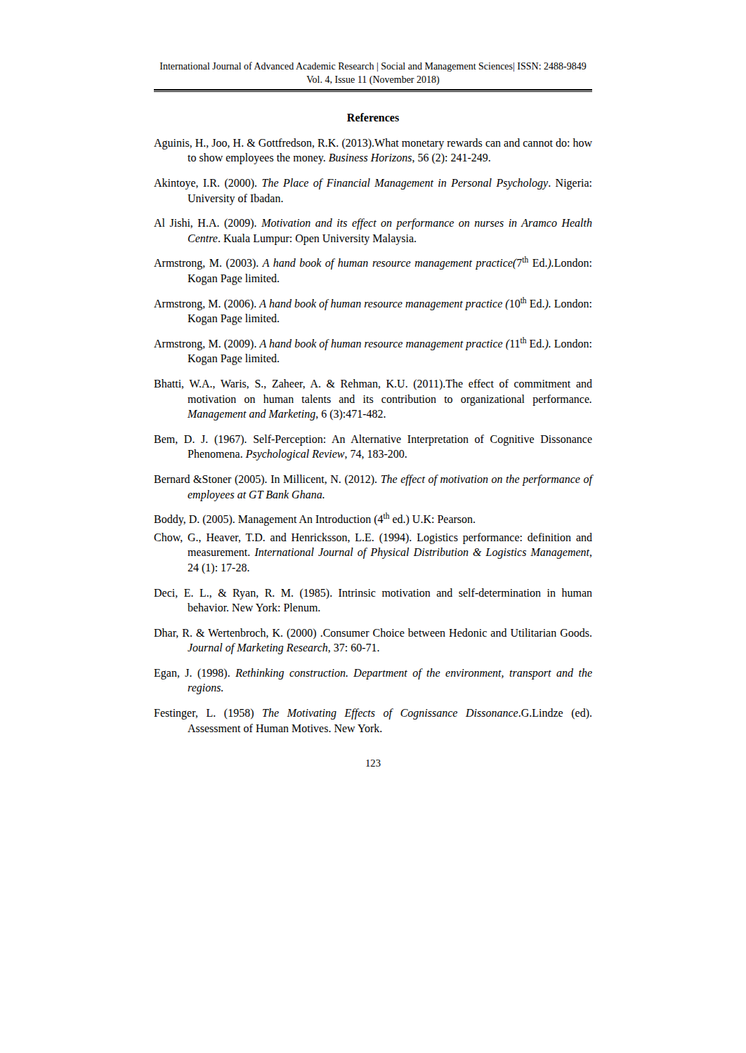International Journal of Advanced Academic Research | Social and Management Sciences| ISSN: 2488-9849 Vol. 4, Issue 11 (November 2018)
References
Aguinis, H., Joo, H. & Gottfredson, R.K. (2013).What monetary rewards can and cannot do: how to show employees the money. Business Horizons, 56 (2): 241-249.
Akintoye, I.R. (2000). The Place of Financial Management in Personal Psychology. Nigeria: University of Ibadan.
Al Jishi, H.A. (2009). Motivation and its effect on performance on nurses in Aramco Health Centre. Kuala Lumpur: Open University Malaysia.
Armstrong, M. (2003). A hand book of human resource management practice(7th Ed.). London: Kogan Page limited.
Armstrong, M. (2006). A hand book of human resource management practice (10th Ed.). London: Kogan Page limited.
Armstrong, M. (2009). A hand book of human resource management practice (11th Ed.). London: Kogan Page limited.
Bhatti, W.A., Waris, S., Zaheer, A. & Rehman, K.U. (2011).The effect of commitment and motivation on human talents and its contribution to organizational performance. Management and Marketing, 6 (3):471-482.
Bem, D. J. (1967). Self-Perception: An Alternative Interpretation of Cognitive Dissonance Phenomena. Psychological Review, 74, 183-200.
Bernard &Stoner (2005). In Millicent, N. (2012). The effect of motivation on the performance of employees at GT Bank Ghana.
Boddy, D. (2005). Management An Introduction (4th ed.) U.K: Pearson.
Chow, G., Heaver, T.D. and Henricksson, L.E. (1994). Logistics performance: definition and measurement. International Journal of Physical Distribution & Logistics Management, 24 (1): 17-28.
Deci, E. L., & Ryan, R. M. (1985). Intrinsic motivation and self-determination in human behavior. New York: Plenum.
Dhar, R. & Wertenbroch, K. (2000) .Consumer Choice between Hedonic and Utilitarian Goods. Journal of Marketing Research, 37: 60-71.
Egan, J. (1998). Rethinking construction. Department of the environment, transport and the regions.
Festinger, L. (1958) The Motivating Effects of Cognissance Dissonance.G.Lindze (ed). Assessment of Human Motives. New York.
123